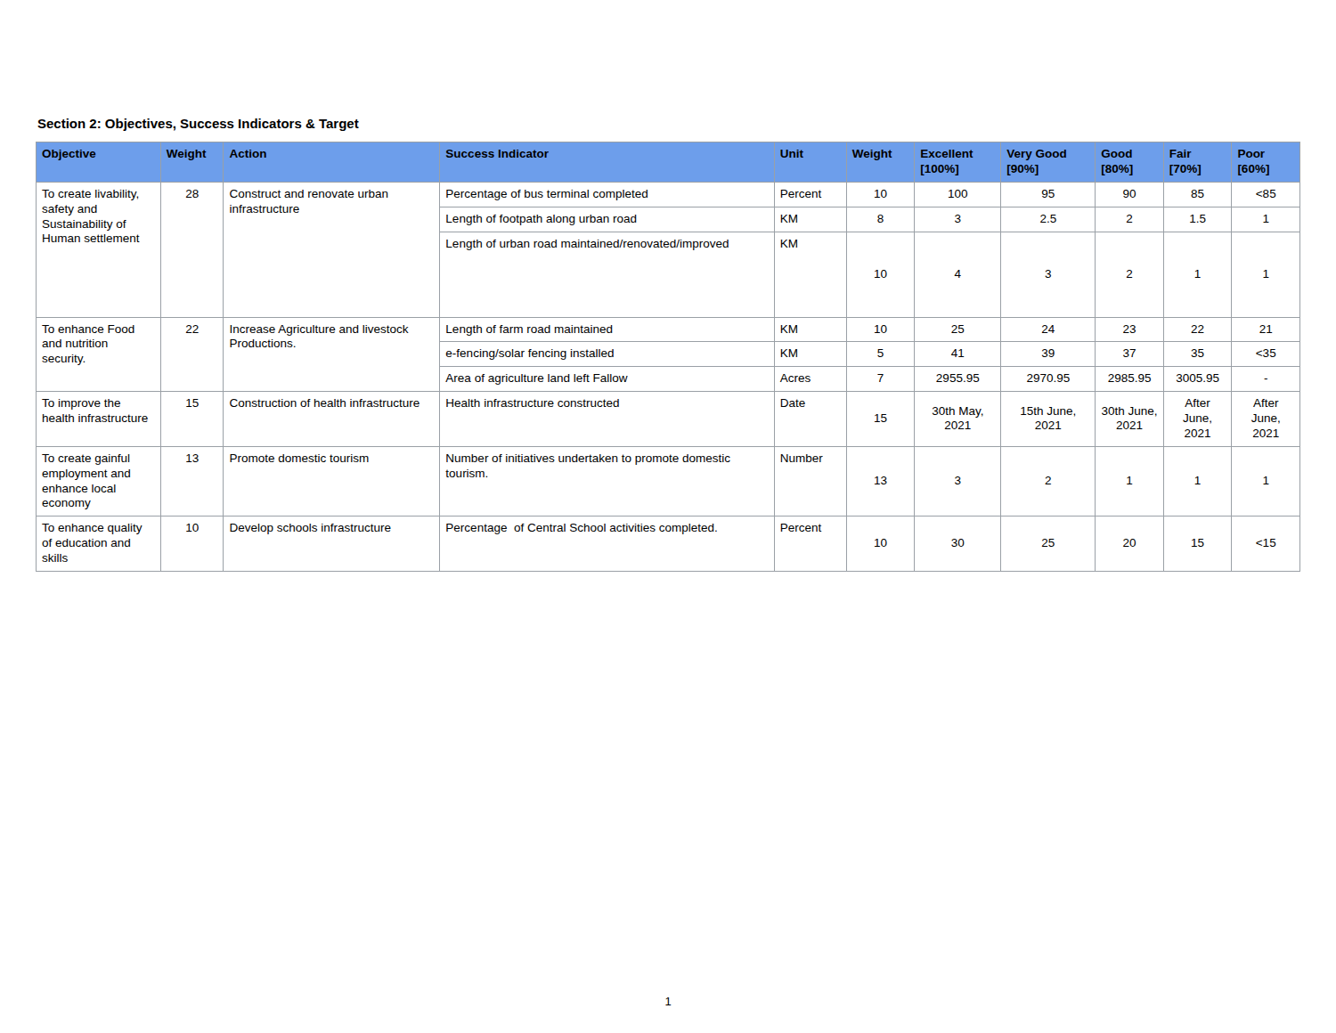Section 2: Objectives, Success Indicators & Target
| Objective | Weight | Action | Success Indicator | Unit | Weight | Excellent [100%] | Very Good [90%] | Good [80%] | Fair [70%] | Poor [60%] |
| --- | --- | --- | --- | --- | --- | --- | --- | --- | --- | --- |
| To create livability, safety and Sustainability of Human settlement | 28 | Construct and renovate urban infrastructure | Percentage of bus terminal completed | Percent | 10 | 100 | 95 | 90 | 85 | <85 |
| Length of footpath along urban road | KM | 8 | 3 | 2.5 | 2 | 1.5 | 1 |
| Length of urban road maintained/renovated/improved | KM | 10 | 4 | 3 | 2 | 1 | 1 |
| To enhance Food and nutrition security. | 22 | Increase Agriculture and livestock Productions. | Length of farm road maintained | KM | 10 | 25 | 24 | 23 | 22 | 21 |
| e-fencing/solar fencing installed | KM | 5 | 41 | 39 | 37 | 35 | <35 |
| Area of agriculture land left Fallow | Acres | 7 | 2955.95 | 2970.95 | 2985.95 | 3005.95 | - |
| To improve the health infrastructure | 15 | Construction of health infrastructure | Health infrastructure constructed | Date | 15 | 30th May, 2021 | 15th June, 2021 | 30th June, 2021 | After June, 2021 | After June, 2021 |
| To create gainful employment and enhance local economy | 13 | Promote domestic tourism | Number of initiatives undertaken to promote domestic tourism. | Number | 13 | 3 | 2 | 1 | 1 | 1 |
| To enhance quality of education and skills | 10 | Develop schools infrastructure | Percentage of Central School activities completed. | Percent | 10 | 30 | 25 | 20 | 15 | <15 |
1